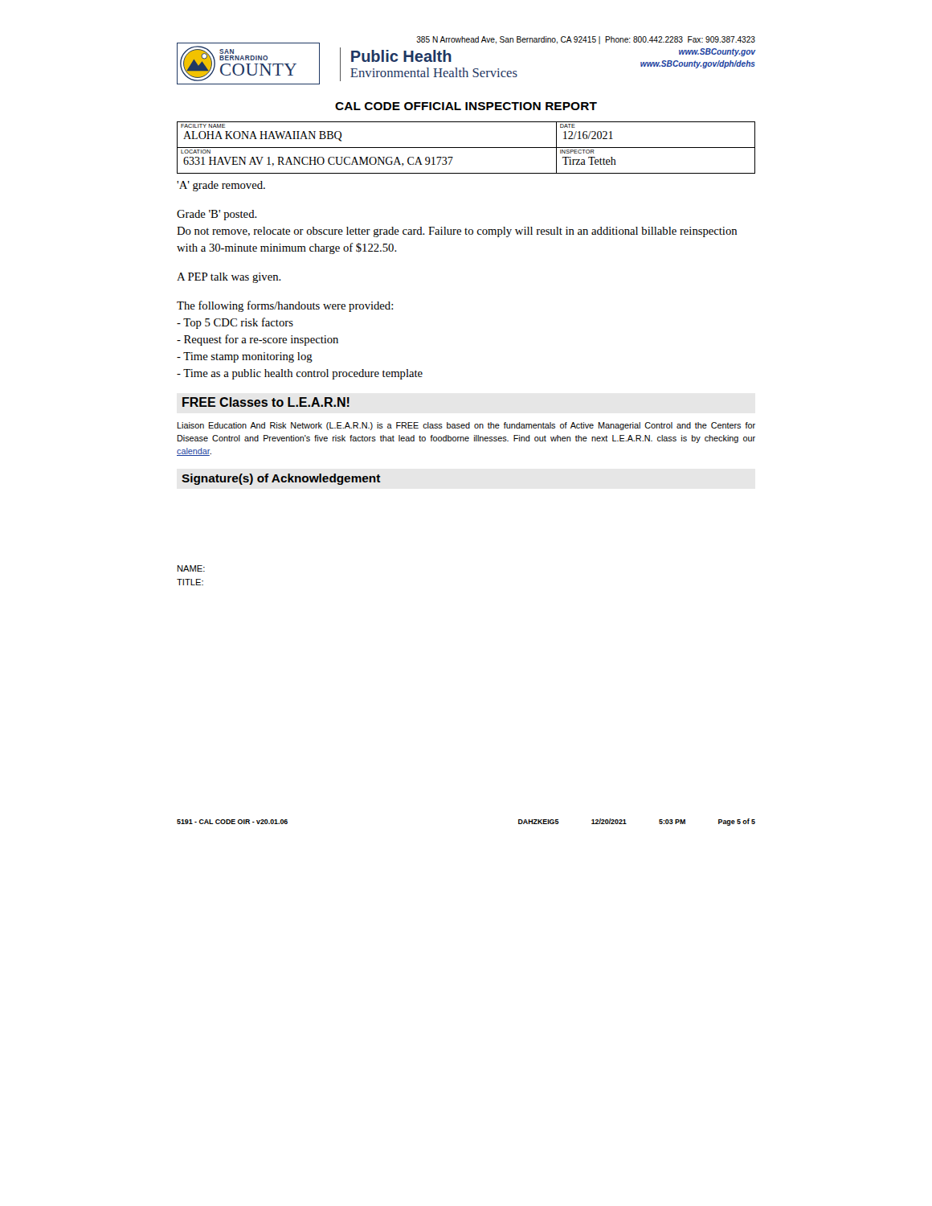385 N Arrowhead Ave, San Bernardino, CA 92415 | Phone: 800.442.2283 Fax: 909.387.4323
www.SBCounty.gov
www.SBCounty.gov/dph/dehs
SAN
BERNARDINO
COUNTY
Public Health
Environmental Health Services
CAL CODE OFFICIAL INSPECTION REPORT
| FACILITY NAME ALOHA KONA HAWAIIAN BBQ | DATE 12/16/2021 |
| LOCATION 6331 HAVEN AV 1, RANCHO CUCAMONGA, CA 91737 | INSPECTOR Tirza Tetteh |
'A' grade removed.
Grade 'B' posted.
Do not remove, relocate or obscure letter grade card. Failure to comply will result in an additional billable reinspection with a 30-minute minimum charge of $122.50.
A PEP talk was given.
The following forms/handouts were provided:
- Top 5 CDC risk factors
- Request for a re-score inspection
- Time stamp monitoring log
- Time as a public health control procedure template
FREE Classes to L.E.A.R.N!
Liaison Education And Risk Network (L.E.A.R.N.) is a FREE class based on the fundamentals of Active Managerial Control and the Centers for Disease Control and Prevention's five risk factors that lead to foodborne illnesses. Find out when the next L.E.A.R.N. class is by checking our calendar.
Signature(s) of Acknowledgement
NAME:
TITLE:
5191 - CAL CODE OIR - v20.01.06
DAHZKEIG5 12/20/2021 5:03 PM Page 5 of 5